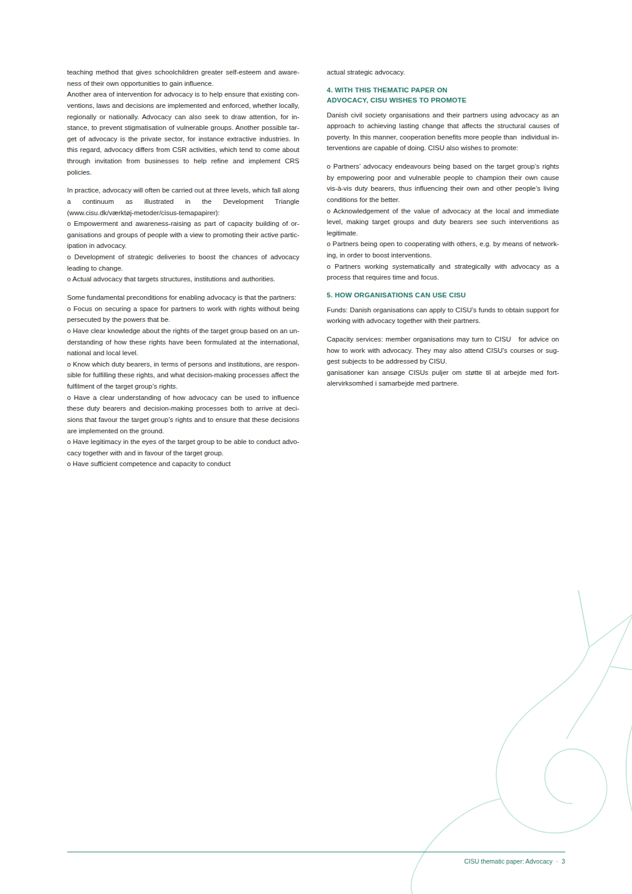teaching method that gives schoolchildren greater self-esteem and awareness of their own opportunities to gain influence.
Another area of intervention for advocacy is to help ensure that existing conventions, laws and decisions are implemented and enforced, whether locally, regionally or nationally. Advocacy can also seek to draw attention, for instance, to prevent stigmatisation of vulnerable groups. Another possible target of advocacy is the private sector, for instance extractive industries. In this regard, advocacy differs from CSR activities, which tend to come about through invitation from businesses to help refine and implement CRS policies.
In practice, advocacy will often be carried out at three levels, which fall along a continuum as illustrated in the Development Triangle (www.cisu.dk/værktøj-metoder/cisus-temapapirer):
o Empowerment and awareness-raising as part of capacity building of organisations and groups of people with a view to promoting their active participation in advocacy.
o Development of strategic deliveries to boost the chances of advocacy leading to change.
o Actual advocacy that targets structures, institutions and authorities.
Some fundamental preconditions for enabling advocacy is that the partners:
o Focus on securing a space for partners to work with rights without being persecuted by the powers that be.
o Have clear knowledge about the rights of the target group based on an understanding of how these rights have been formulated at the international, national and local level.
o Know which duty bearers, in terms of persons and institutions, are responsible for fulfilling these rights, and what decision-making processes affect the fulfilment of the target group’s rights.
o Have a clear understanding of how advocacy can be used to influence these duty bearers and decision-making processes both to arrive at decisions that favour the target group’s rights and to ensure that these decisions are implemented on the ground.
o Have legitimacy in the eyes of the target group to be able to conduct advocacy together with and in favour of the target group.
o Have sufficient competence and capacity to conduct
actual strategic advocacy.
4. With this thematic paper on
advocacy, CISU wishes to promote
Danish civil society organisations and their partners using advocacy as an approach to achieving lasting change that affects the structural causes of poverty. In this manner, cooperation benefits more people than individual interventions are capable of doing. CISU also wishes to promote:
o Partners’ advocacy endeavours being based on the target group’s rights by empowering poor and vulnerable people to champion their own cause vis-à-vis duty bearers, thus influencing their own and other people’s living conditions for the better.
o Acknowledgement of the value of advocacy at the local and immediate level, making target groups and duty bearers see such interventions as legitimate.
o Partners being open to cooperating with others, e.g. by means of networking, in order to boost interventions.
o Partners working systematically and strategically with advocacy as a process that requires time and focus.
5. How organisations can use CISU
Funds: Danish organisations can apply to CISU’s funds to obtain support for working with advocacy together with their partners.
Capacity services: member organisations may turn to CISU for advice on how to work with advocacy. They may also attend CISU’s courses or suggest subjects to be addressed by CISU.
ganisationer kan ansøge CISUs puljer om støtte til at arbejde med fortalervirksomhed i samarbejde med partnere.
CISU thematic paper: Advocacy · 3